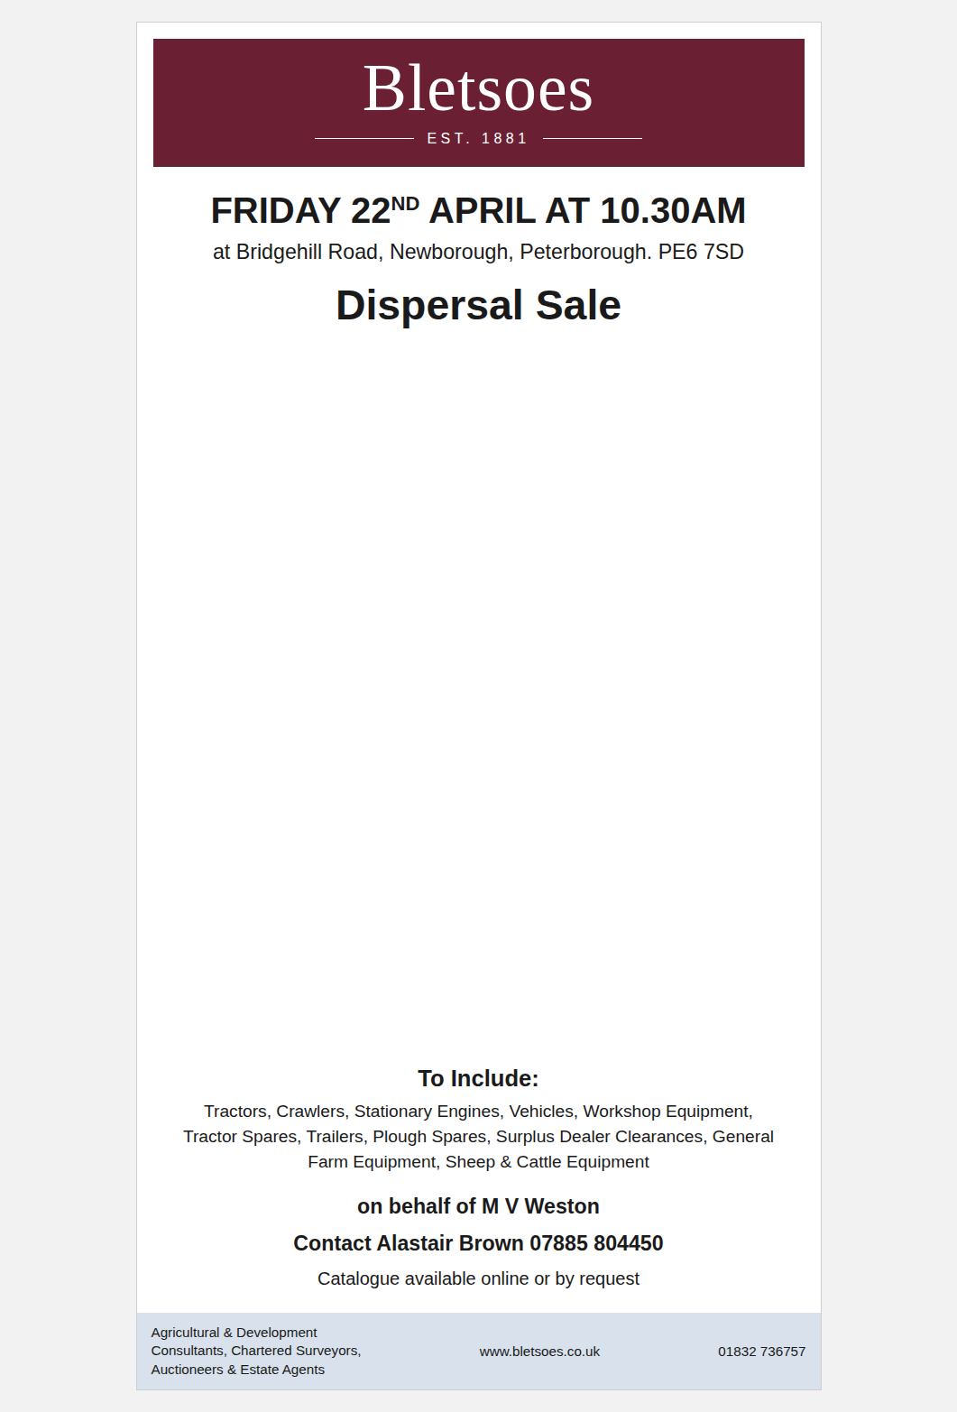Bletsoes
EST. 1881
FRIDAY 22ND APRIL AT 10.30AM
at Bridgehill Road, Newborough, Peterborough. PE6 7SD
Dispersal Sale
To Include:
Tractors, Crawlers, Stationary Engines, Vehicles, Workshop Equipment, Tractor Spares, Trailers, Plough Spares, Surplus Dealer Clearances, General Farm Equipment, Sheep & Cattle Equipment
on behalf of M V Weston
Contact Alastair Brown 07885 804450
Catalogue available online or by request
Agricultural & Development
Consultants, Chartered Surveyors,
Auctioneers & Estate Agents
www.bletsoes.co.uk
01832 736757